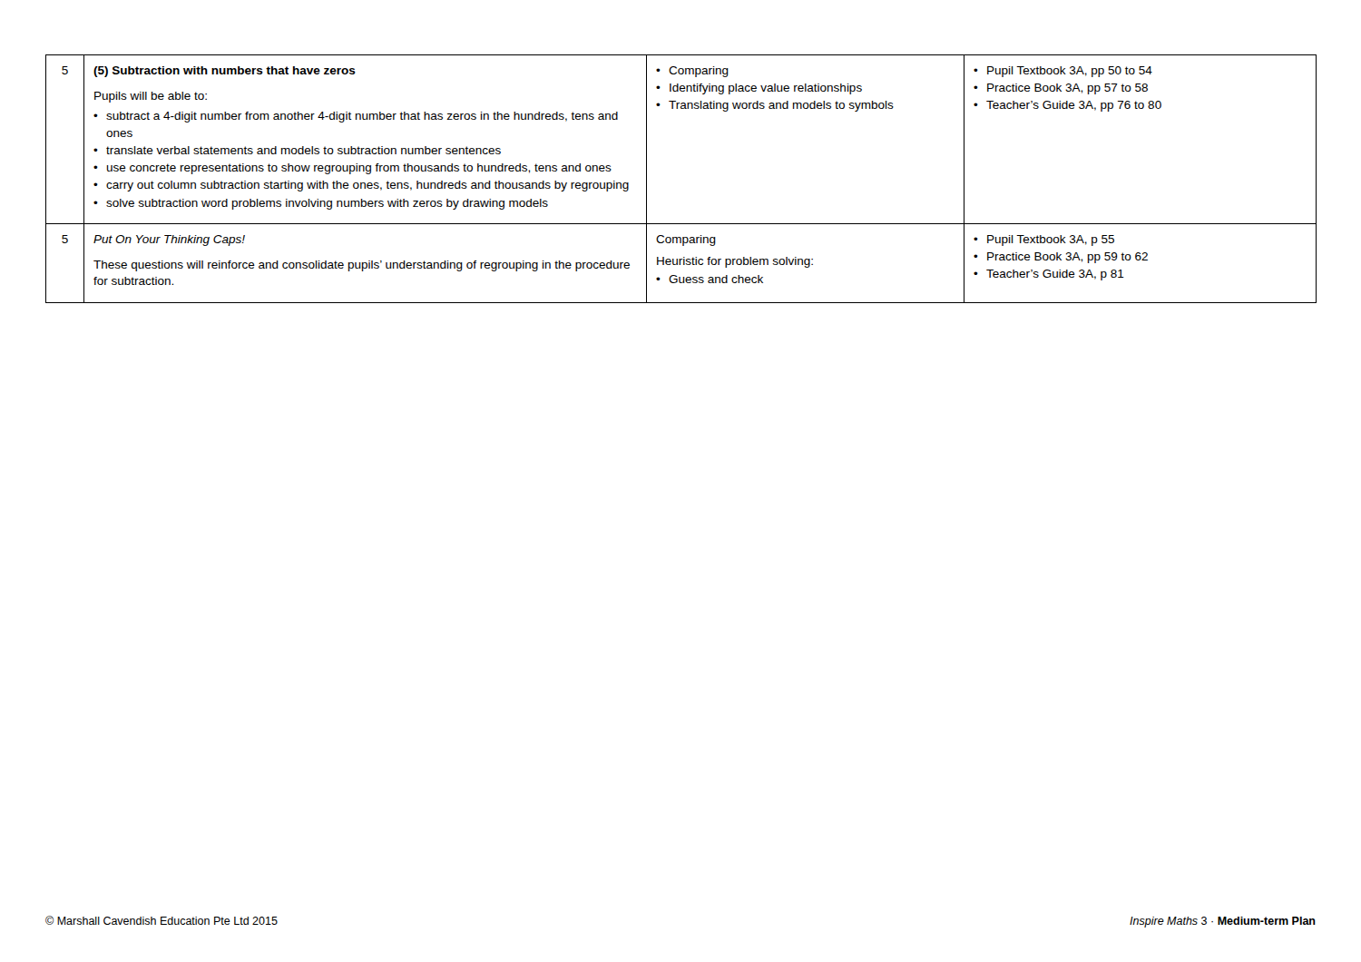| 5 | (5) Subtraction with numbers that have zeros Pupils will be able to: subtract a 4-digit number from another 4-digit number that has zeros in the hundreds, tens and ones translate verbal statements and models to subtraction number sentences use concrete representations to show regrouping from thousands to hundreds, tens and ones carry out column subtraction starting with the ones, tens, hundreds and thousands by regrouping solve subtraction word problems involving numbers with zeros by drawing models | Comparing Identifying place value relationships Translating words and models to symbols | Pupil Textbook 3A, pp 50 to 54 Practice Book 3A, pp 57 to 58 Teacher’s Guide 3A, pp 76 to 80 |
| 5 | Put On Your Thinking Caps! These questions will reinforce and consolidate pupils’ understanding of regrouping in the procedure for subtraction. | Comparing Heuristic for problem solving: Guess and check | Pupil Textbook 3A, p 55 Practice Book 3A, pp 59 to 62 Teacher’s Guide 3A, p 81 |
© Marshall Cavendish Education Pte Ltd 2015
Inspire Maths 3 · Medium-term Plan